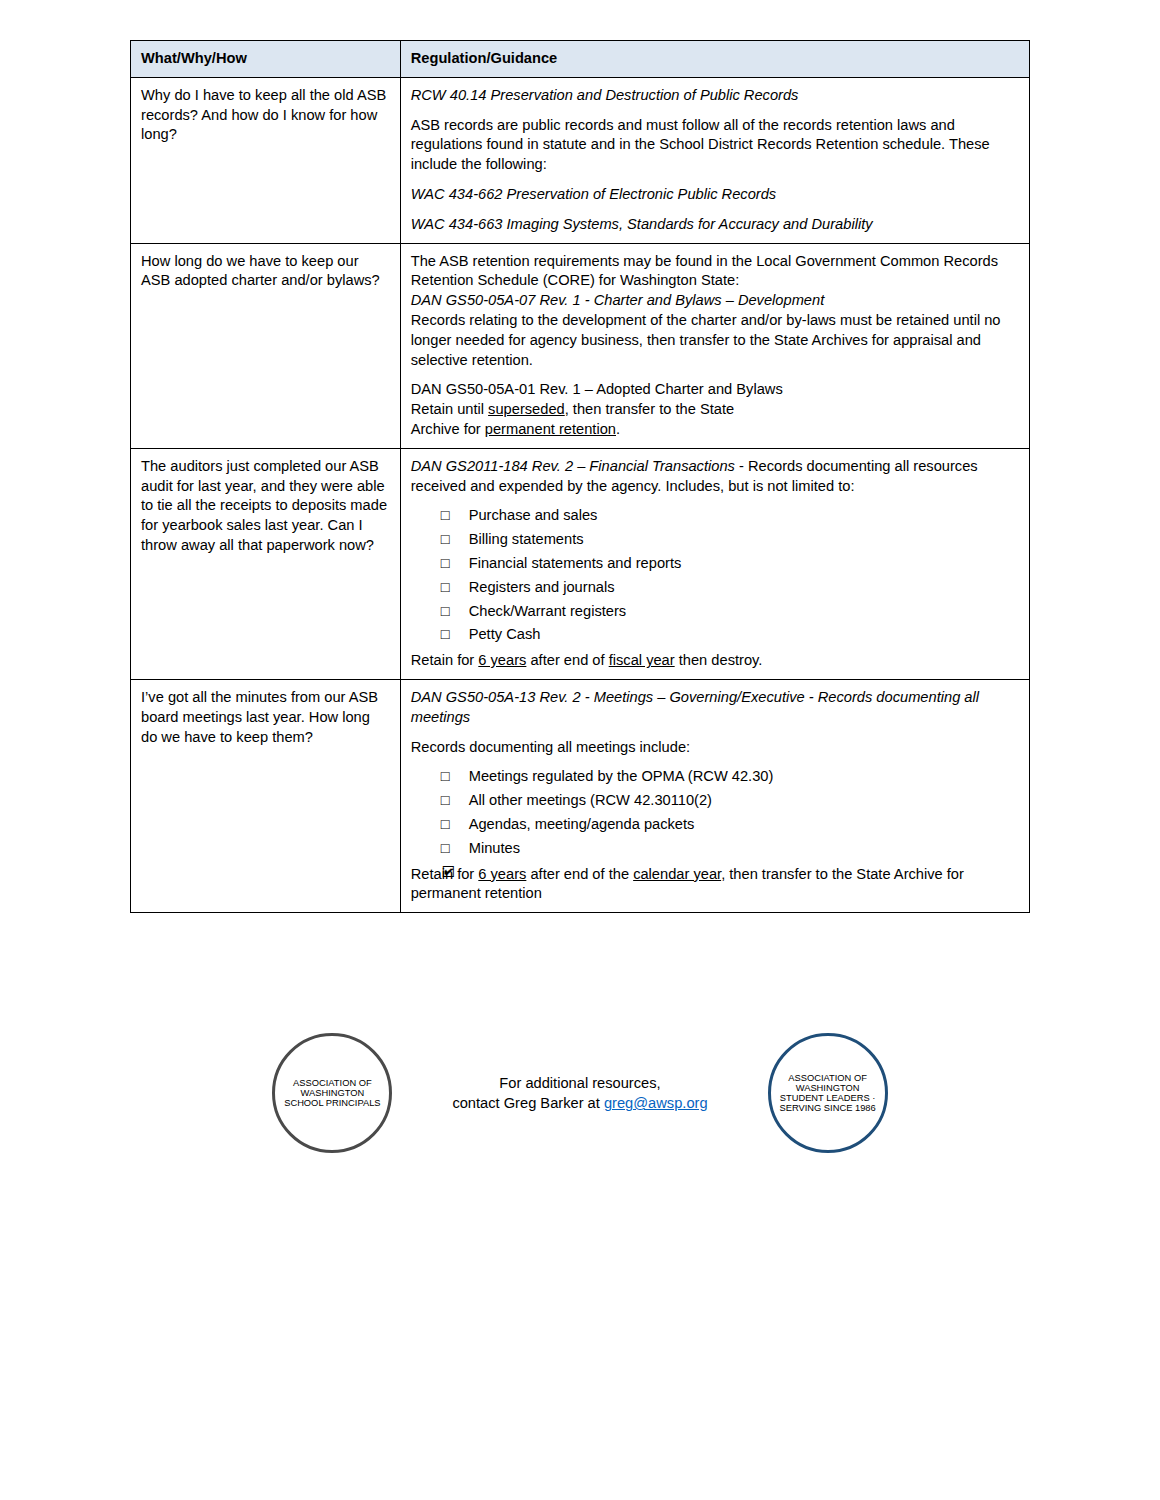| What/Why/How | Regulation/Guidance |
| --- | --- |
| Why do I have to keep all the old ASB records? And how do I know for how long? | RCW 40.14 Preservation and Destruction of Public Records ASB records are public records and must follow all of the records retention laws and regulations found in statute and in the School District Records Retention schedule. These include the following: WAC 434-662 Preservation of Electronic Public Records WAC 434-663 Imaging Systems, Standards for Accuracy and Durability |
| How long do we have to keep our ASB adopted charter and/or bylaws? | The ASB retention requirements may be found in the Local Government Common Records Retention Schedule (CORE) for Washington State: DAN GS50-05A-07 Rev. 1 - Charter and Bylaws – Development Records relating to the development of the charter and/or by-laws must be retained until no longer needed for agency business, then transfer to the State Archives for appraisal and selective retention. DAN GS50-05A-01 Rev. 1 – Adopted Charter and Bylaws Retain until superseded , then transfer to the State Archive for permanent retention . |
| The auditors just completed our ASB audit for last year, and they were able to tie all the receipts to deposits made for yearbook sales last year. Can I throw away all that paperwork now? | DAN GS2011-184 Rev. 2 – Financial Transactions - Records documenting all resources received and expended by the agency. Includes, but is not limited to: Purchase and sales Billing statements Financial statements and reports Registers and journals Check/Warrant registers Petty Cash Retain for 6 years after end of fiscal year then destroy. |
| I’ve got all the minutes from our ASB board meetings last year. How long do we have to keep them? | DAN GS50-05A-13 Rev. 2 - Meetings – Governing/Executive - Records documenting all meetings Records documenting all meetings include: Meetings regulated by the OPMA (RCW 42.30) All other meetings (RCW 42.30110(2) Agendas, meeting/agenda packets Minutes Retain for 6 years after end of the calendar year , then transfer to the State Archive for permanent retention |
ASSOCIATION OF WASHINGTON SCHOOL PRINCIPALS
For additional resources,
contact Greg Barker at greg@awsp.org
ASSOCIATION OF WASHINGTON STUDENT LEADERS · SERVING SINCE 1986